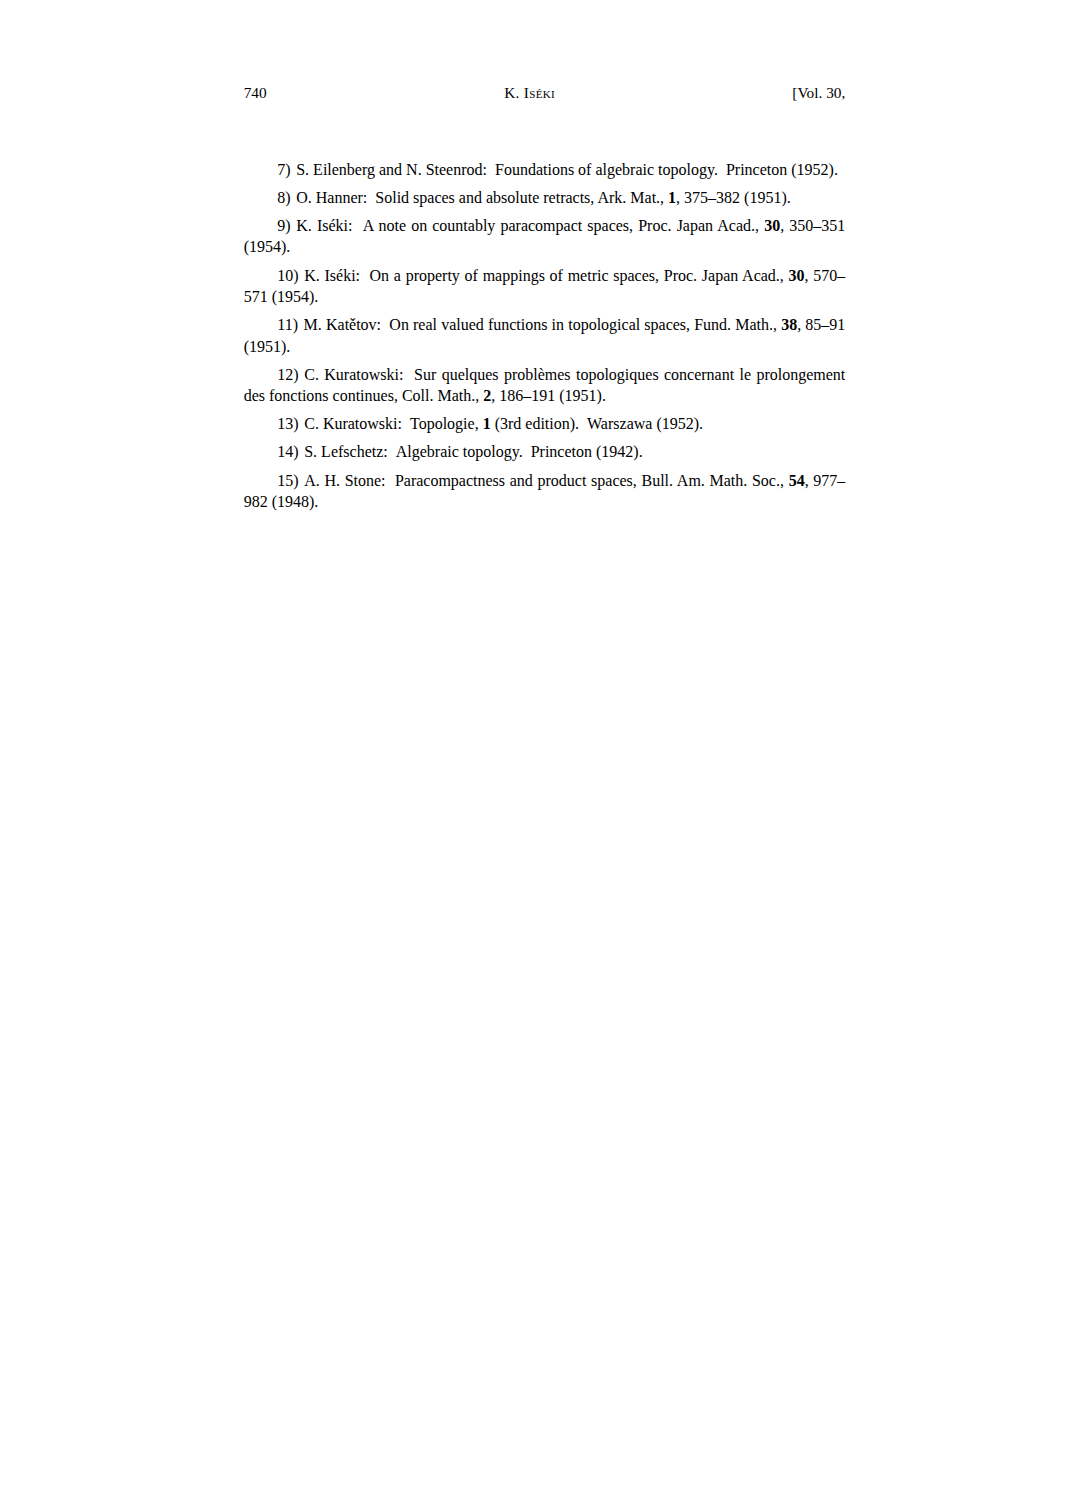740 K. Iséki [Vol. 30,
7) S. Eilenberg and N. Steenrod: Foundations of algebraic topology. Princeton (1952).
8) O. Hanner: Solid spaces and absolute retracts, Ark. Mat., 1, 375–382 (1951).
9) K. Iséki: A note on countably paracompact spaces, Proc. Japan Acad., 30, 350–351 (1954).
10) K. Iséki: On a property of mappings of metric spaces, Proc. Japan Acad., 30, 570–571 (1954).
11) M. Katětov: On real valued functions in topological spaces, Fund. Math., 38, 85–91 (1951).
12) C. Kuratowski: Sur quelques problèmes topologiques concernant le prolongement des fonctions continues, Coll. Math., 2, 186–191 (1951).
13) C. Kuratowski: Topologie, 1 (3rd edition). Warszawa (1952).
14) S. Lefschetz: Algebraic topology. Princeton (1942).
15) A. H. Stone: Paracompactness and product spaces, Bull. Am. Math. Soc., 54, 977–982 (1948).